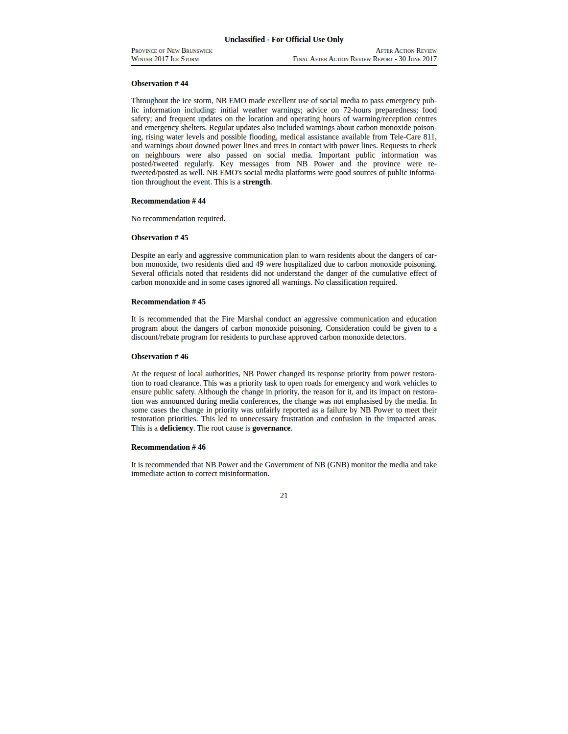Unclassified - For Official Use Only
| Province of New Brunswick | After Action Review |
| Winter 2017 Ice Storm | Final After Action Review Report - 30 June 2017 |
Observation # 44
Throughout the ice storm, NB EMO made excellent use of social media to pass emergency public information including: initial weather warnings; advice on 72-hours preparedness; food safety; and frequent updates on the location and operating hours of warming/reception centres and emergency shelters. Regular updates also included warnings about carbon monoxide poisoning, rising water levels and possible flooding, medical assistance available from Tele-Care 811, and warnings about downed power lines and trees in contact with power lines. Requests to check on neighbours were also passed on social media. Important public information was posted/tweeted regularly. Key messages from NB Power and the province were re-tweeted/posted as well. NB EMO's social media platforms were good sources of public information throughout the event. This is a strength.
Recommendation # 44
No recommendation required.
Observation # 45
Despite an early and aggressive communication plan to warn residents about the dangers of carbon monoxide, two residents died and 49 were hospitalized due to carbon monoxide poisoning. Several officials noted that residents did not understand the danger of the cumulative effect of carbon monoxide and in some cases ignored all warnings. No classification required.
Recommendation # 45
It is recommended that the Fire Marshal conduct an aggressive communication and education program about the dangers of carbon monoxide poisoning. Consideration could be given to a discount/rebate program for residents to purchase approved carbon monoxide detectors.
Observation # 46
At the request of local authorities, NB Power changed its response priority from power restoration to road clearance. This was a priority task to open roads for emergency and work vehicles to ensure public safety. Although the change in priority, the reason for it, and its impact on restoration was announced during media conferences, the change was not emphasised by the media. In some cases the change in priority was unfairly reported as a failure by NB Power to meet their restoration priorities. This led to unnecessary frustration and confusion in the impacted areas. This is a deficiency. The root cause is governance.
Recommendation # 46
It is recommended that NB Power and the Government of NB (GNB) monitor the media and take immediate action to correct misinformation.
21